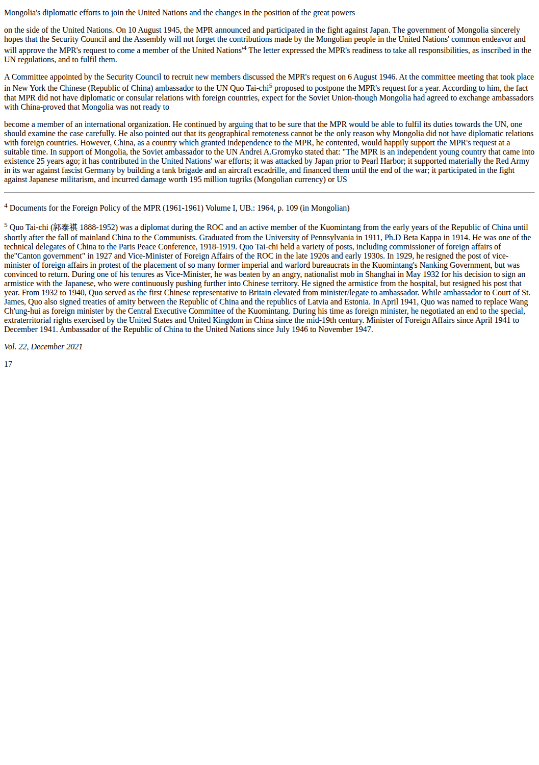Mongolia's diplomatic efforts to join the United Nations and the changes in the position of the great powers
on the side of the United Nations. On 10 August 1945, the MPR announced and participated in the fight against Japan. The government of Mongolia sincerely hopes that the Security Council and the Assembly will not forget the contributions made by the Mongolian people in the United Nations' common endeavor and will approve the MPR's request to come a member of the United Nations'4 The letter expressed the MPR's readiness to take all responsibilities, as inscribed in the UN regulations, and to fulfil them.
A Committee appointed by the Security Council to recruit new members discussed the MPR's request on 6 August 1946. At the committee meeting that took place in New York the Chinese (Republic of China) ambassador to the UN Quo Tai-chi5 proposed to postpone the MPR's request for a year. According to him, the fact that MPR did not have diplomatic or consular relations with foreign countries, expect for the Soviet Union-though Mongolia had agreed to exchange ambassadors with China-proved that Mongolia was not ready to
become a member of an international organization. He continued by arguing that to be sure that the MPR would be able to fulfil its duties towards the UN, one should examine the case carefully. He also pointed out that its geographical remoteness cannot be the only reason why Mongolia did not have diplomatic relations with foreign countries. However, China, as a country which granted independence to the MPR, he contented, would happily support the MPR's request at a suitable time. In support of Mongolia, the Soviet ambassador to the UN Andrei A.Gromyko stated that: "The MPR is an independent young country that came into existence 25 years ago; it has contributed in the United Nations' war efforts; it was attacked by Japan prior to Pearl Harbor; it supported materially the Red Army in its war against fascist Germany by building a tank brigade and an aircraft escadrille, and financed them until the end of the war; it participated in the fight against Japanese militarism, and incurred damage worth 195 million tugriks (Mongolian currency) or US
4 Documents for the Foreign Policy of the MPR (1961-1961) Volume I, UB.: 1964, p. 109 (in Mongolian)
5 Quo Tai-chi (郭泰祺 1888-1952) was a diplomat during the ROC and an active member of the Kuomintang from the early years of the Republic of China until shortly after the fall of mainland China to the Communists. Graduated from the University of Pennsylvania in 1911, Ph.D Beta Kappa in 1914. He was one of the technical delegates of China to the Paris Peace Conference, 1918-1919. Quo Tai-chi held a variety of posts, including commissioner of foreign affairs of the"Canton government" in 1927 and Vice-Minister of Foreign Affairs of the ROC in the late 1920s and early 1930s. In 1929, he resigned the post of vice-minister of foreign affairs in protest of the placement of so many former imperial and warlord bureaucrats in the Kuomintang's Nanking Government, but was convinced to return. During one of his tenures as Vice-Minister, he was beaten by an angry, nationalist mob in Shanghai in May 1932 for his decision to sign an armistice with the Japanese, who were continuously pushing further into Chinese territory. He signed the armistice from the hospital, but resigned his post that year. From 1932 to 1940, Quo served as the first Chinese representative to Britain elevated from minister/legate to ambassador. While ambassador to Court of St. James, Quo also signed treaties of amity between the Republic of China and the republics of Latvia and Estonia. In April 1941, Quo was named to replace Wang Ch'ung-hui as foreign minister by the Central Executive Committee of the Kuomintang. During his time as foreign minister, he negotiated an end to the special, extraterritorial rights exercised by the United States and United Kingdom in China since the mid-19th century. Minister of Foreign Affairs since April 1941 to December 1941. Ambassador of the Republic of China to the United Nations since July 1946 to November 1947.
Vol. 22, December 2021
17